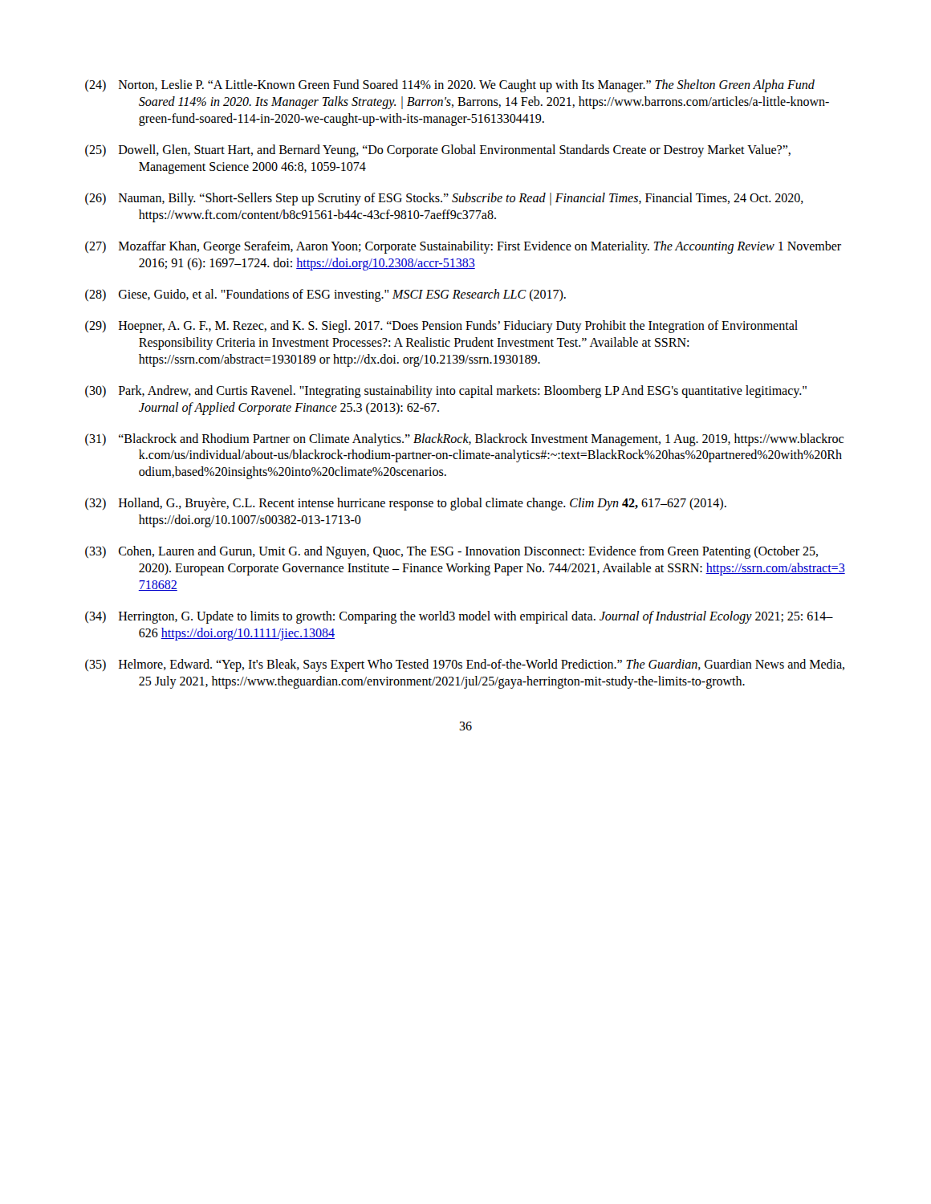(24) Norton, Leslie P. “A Little-Known Green Fund Soared 114% in 2020. We Caught up with Its Manager.” The Shelton Green Alpha Fund Soared 114% in 2020. Its Manager Talks Strategy. | Barron's, Barrons, 14 Feb. 2021, https://www.barrons.com/articles/a-little-known-green-fund-soared-114-in-2020-we-caught-up-with-its-manager-51613304419.
(25) Dowell, Glen, Stuart Hart, and Bernard Yeung, “Do Corporate Global Environmental Standards Create or Destroy Market Value?”, Management Science 2000 46:8, 1059-1074
(26) Nauman, Billy. “Short-Sellers Step up Scrutiny of ESG Stocks.” Subscribe to Read | Financial Times, Financial Times, 24 Oct. 2020, https://www.ft.com/content/b8c91561-b44c-43cf-9810-7aeff9c377a8.
(27) Mozaffar Khan, George Serafeim, Aaron Yoon; Corporate Sustainability: First Evidence on Materiality. The Accounting Review 1 November 2016; 91 (6): 1697–1724. doi: https://doi.org/10.2308/accr-51383
(28) Giese, Guido, et al. "Foundations of ESG investing." MSCI ESG Research LLC (2017).
(29) Hoepner, A. G. F., M. Rezec, and K. S. Siegl. 2017. “Does Pension Funds’ Fiduciary Duty Prohibit the Integration of Environmental Responsibility Criteria in Investment Processes?: A Realistic Prudent Investment Test.” Available at SSRN: https://ssrn.com/abstract=1930189 or http://dx.doi. org/10.2139/ssrn.1930189.
(30) Park, Andrew, and Curtis Ravenel. "Integrating sustainability into capital markets: Bloomberg LP And ESG's quantitative legitimacy." Journal of Applied Corporate Finance 25.3 (2013): 62-67.
(31)“Blackrock and Rhodium Partner on Climate Analytics.” BlackRock, Blackrock Investment Management, 1 Aug. 2019, https://www.blackrock.com/us/individual/about-us/blackrock-rhodium-partner-on-climate-analytics#:~:text=BlackRock%20has%20partnered%20with%20Rhodium,based%20insights%20into%20climate%20scenarios.
(32) Holland, G., Bruyère, C.L. Recent intense hurricane response to global climate change. Clim Dyn 42, 617–627 (2014). https://doi.org/10.1007/s00382-013-1713-0
(33) Cohen, Lauren and Gurun, Umit G. and Nguyen, Quoc, The ESG - Innovation Disconnect: Evidence from Green Patenting (October 25, 2020). European Corporate Governance Institute – Finance Working Paper No. 744/2021, Available at SSRN: https://ssrn.com/abstract=3718682
(34) Herrington, G. Update to limits to growth: Comparing the world3 model with empirical data. Journal of Industrial Ecology 2021; 25: 614– 626 https://doi.org/10.1111/jiec.13084
(35) Helmore, Edward. “Yep, It's Bleak, Says Expert Who Tested 1970s End-of-the-World Prediction.” The Guardian, Guardian News and Media, 25 July 2021, https://www.theguardian.com/environment/2021/jul/25/gaya-herrington-mit-study-the-limits-to-growth.
36